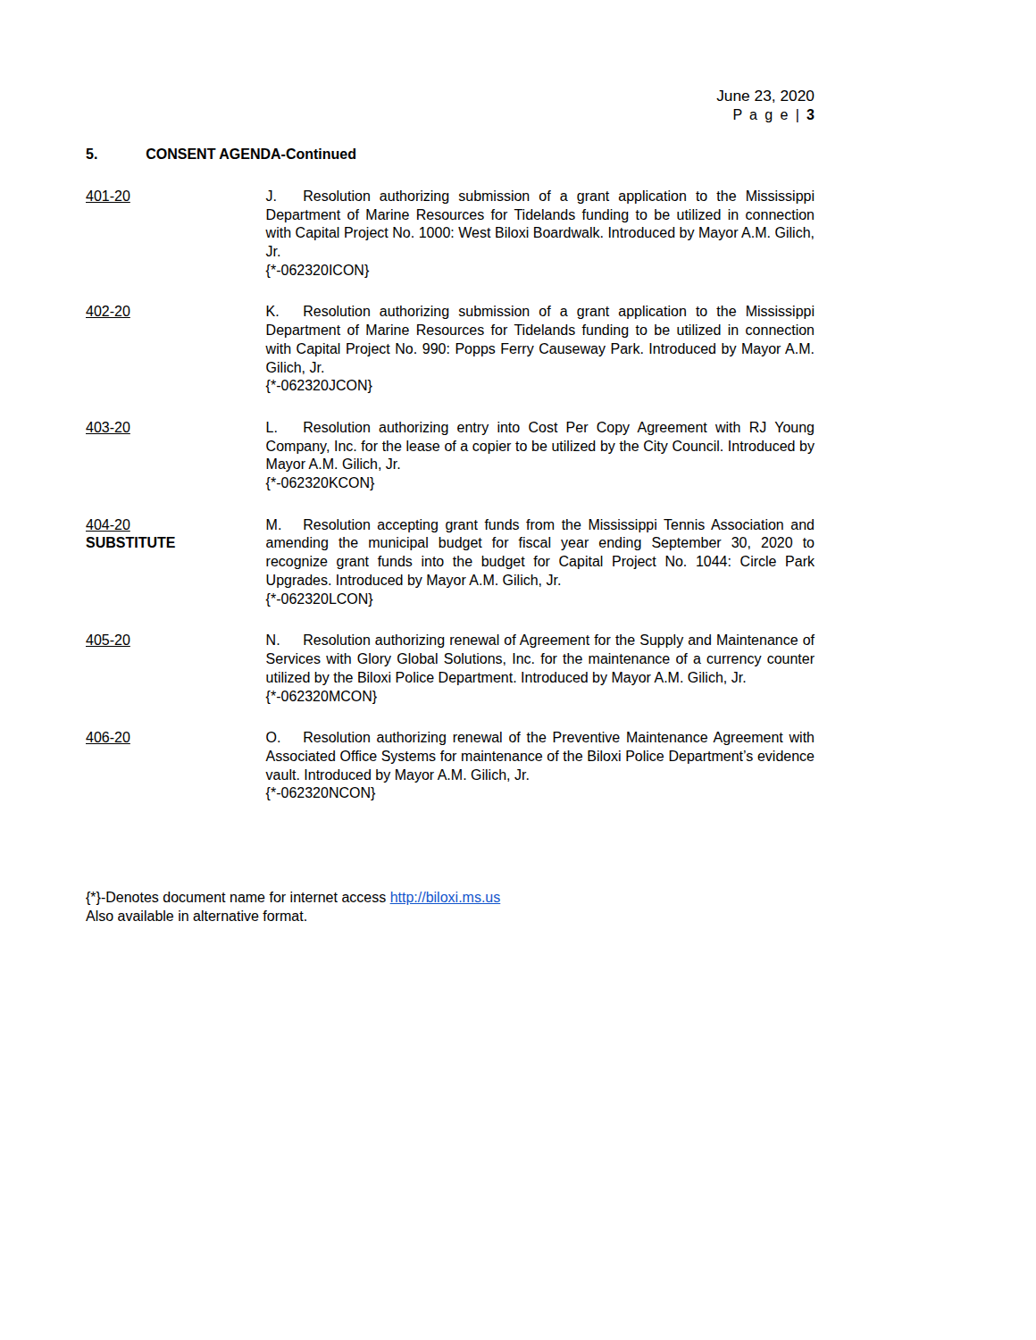June 23, 2020
P a g e | 3
5. CONSENT AGENDA-Continued
401-20
J. Resolution authorizing submission of a grant application to the Mississippi Department of Marine Resources for Tidelands funding to be utilized in connection with Capital Project No. 1000: West Biloxi Boardwalk. Introduced by Mayor A.M. Gilich, Jr. {*-062320ICON}
402-20
K. Resolution authorizing submission of a grant application to the Mississippi Department of Marine Resources for Tidelands funding to be utilized in connection with Capital Project No. 990: Popps Ferry Causeway Park. Introduced by Mayor A.M. Gilich, Jr. {*-062320JCON}
403-20
L. Resolution authorizing entry into Cost Per Copy Agreement with RJ Young Company, Inc. for the lease of a copier to be utilized by the City Council. Introduced by Mayor A.M. Gilich, Jr. {*-062320KCON}
404-20 SUBSTITUTE
M. Resolution accepting grant funds from the Mississippi Tennis Association and amending the municipal budget for fiscal year ending September 30, 2020 to recognize grant funds into the budget for Capital Project No. 1044: Circle Park Upgrades. Introduced by Mayor A.M. Gilich, Jr. {*-062320LCON}
405-20
N. Resolution authorizing renewal of Agreement for the Supply and Maintenance of Services with Glory Global Solutions, Inc. for the maintenance of a currency counter utilized by the Biloxi Police Department. Introduced by Mayor A.M. Gilich, Jr. {*-062320MCON}
406-20
O. Resolution authorizing renewal of the Preventive Maintenance Agreement with Associated Office Systems for maintenance of the Biloxi Police Department’s evidence vault. Introduced by Mayor A.M. Gilich, Jr. {*-062320NCON}
{*}-Denotes document name for internet access http://biloxi.ms.us
Also available in alternative format.